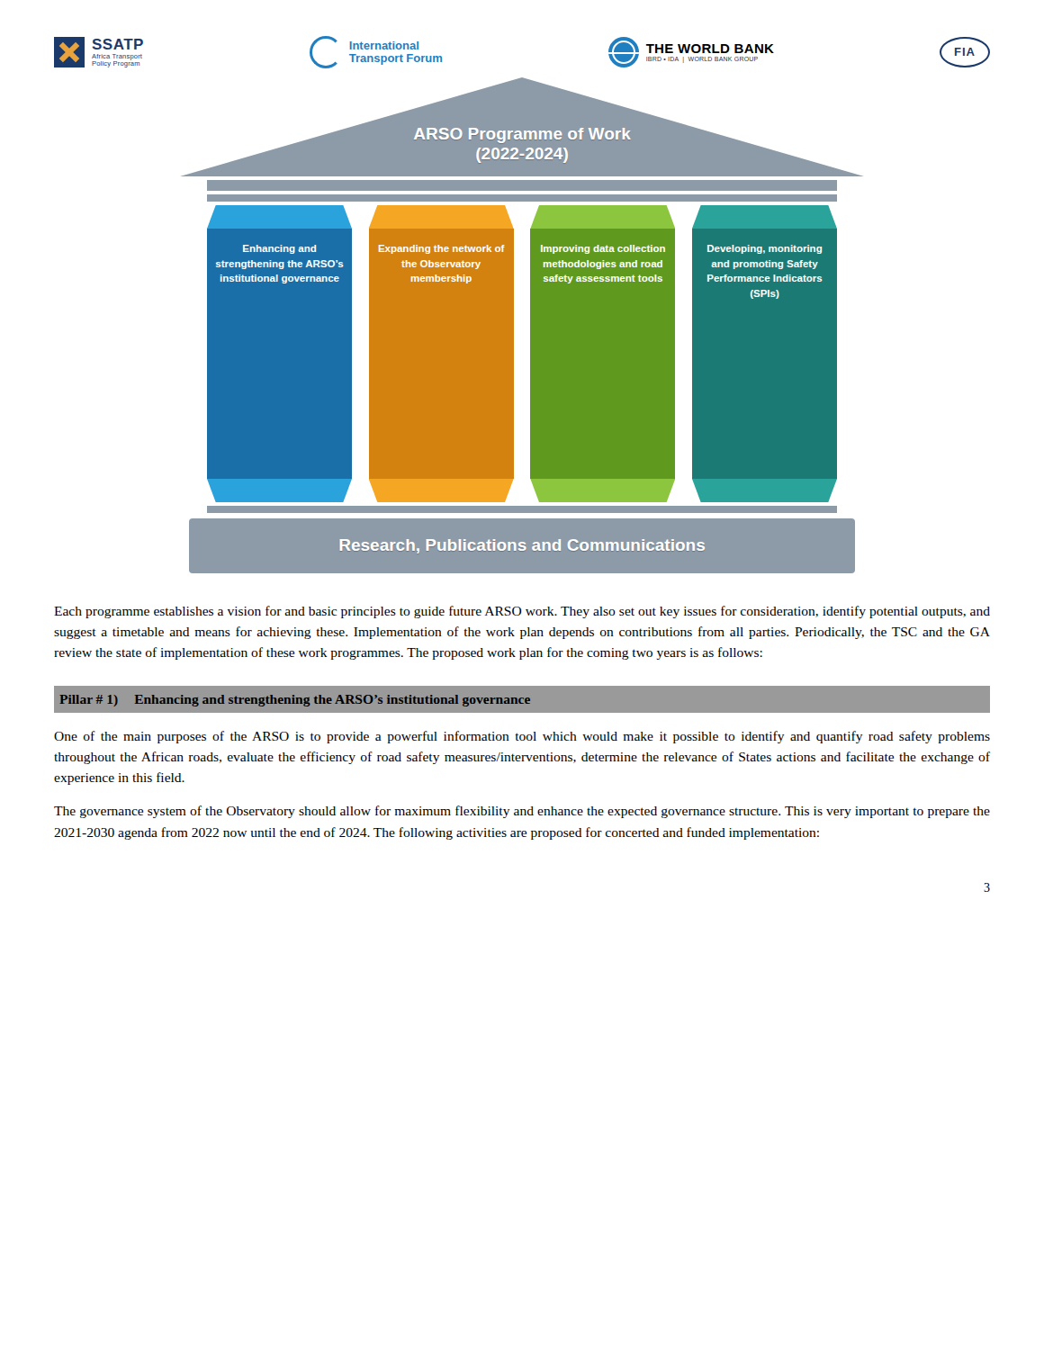SSATP
Africa Transport
Policy Program
International
Transport Forum
THE WORLD BANK
IBRD • IDA | WORLD BANK GROUP
FIA
ARSO Programme of Work
(2022-2024)
Enhancing and strengthening the ARSO’s institutional governance
Expanding the network of the Observatory membership
Improving data collection methodologies and road safety assessment tools
Developing, monitoring and promoting Safety Performance Indicators (SPIs)
Research, Publications and Communications
Each programme establishes a vision for and basic principles to guide future ARSO work. They also set out key issues for consideration, identify potential outputs, and suggest a timetable and means for achieving these. Implementation of the work plan depends on contributions from all parties. Periodically, the TSC and the GA review the state of implementation of these work programmes. The proposed work plan for the coming two years is as follows:
Pillar # 1) Enhancing and strengthening the ARSO’s institutional governance
One of the main purposes of the ARSO is to provide a powerful information tool which would make it possible to identify and quantify road safety problems throughout the African roads, evaluate the efficiency of road safety measures/interventions, determine the relevance of States actions and facilitate the exchange of experience in this field.
The governance system of the Observatory should allow for maximum flexibility and enhance the expected governance structure. This is very important to prepare the 2021-2030 agenda from 2022 now until the end of 2024. The following activities are proposed for concerted and funded implementation:
3